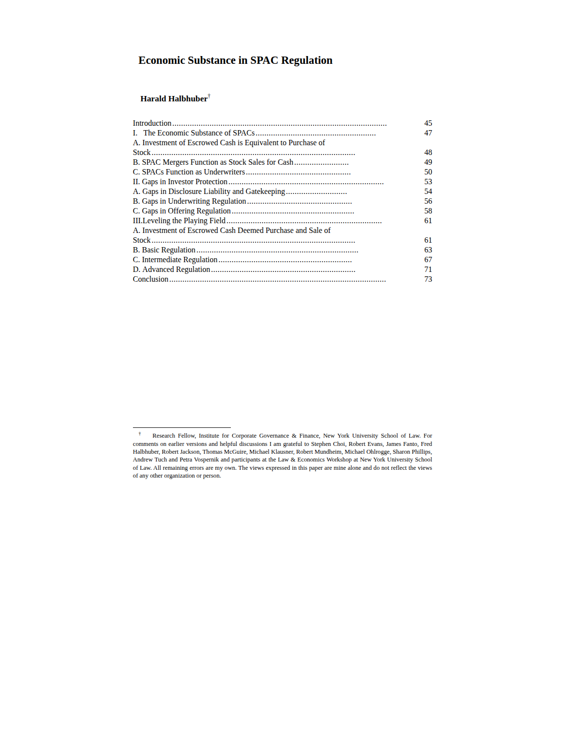Economic Substance in SPAC Regulation
Harald Halbhuber†
Introduction .................................................................................................. 45
I. The Economic Substance of SPACs ....................................................... 47
A. Investment of Escrowed Cash is Equivalent to Purchase of
Stock ............................................................................................. 48
B. SPAC Mergers Function as Stock Sales for Cash ......................... 49
C. SPACs Function as Underwriters ................................................ 50
II. Gaps in Investor Protection ....................................................................... 53
A. Gaps in Disclosure Liability and Gatekeeping ............................ 54
B. Gaps in Underwriting Regulation ................................................ 56
C. Gaps in Offering Regulation ........................................................ 58
III. Leveling the Playing Field ....................................................................... 61
A. Investment of Escrowed Cash Deemed Purchase and Sale of
Stock ............................................................................................. 61
B. Basic Regulation .......................................................................... 63
C. Intermediate Regulation ............................................................. 67
D. Advanced Regulation .................................................................. 71
Conclusion ................................................................................................... 73
†Research Fellow, Institute for Corporate Governance & Finance, New York University School of Law. For comments on earlier versions and helpful discussions I am grateful to Stephen Choi, Robert Evans, James Fanto, Fred Halbhuber, Robert Jackson, Thomas McGuire, Michael Klausner, Robert Mundheim, Michael Ohlrogge, Sharon Phillips, Andrew Tuch and Petra Vospernik and participants at the Law & Economics Workshop at New York University School of Law. All remaining errors are my own. The views expressed in this paper are mine alone and do not reflect the views of any other organization or person.